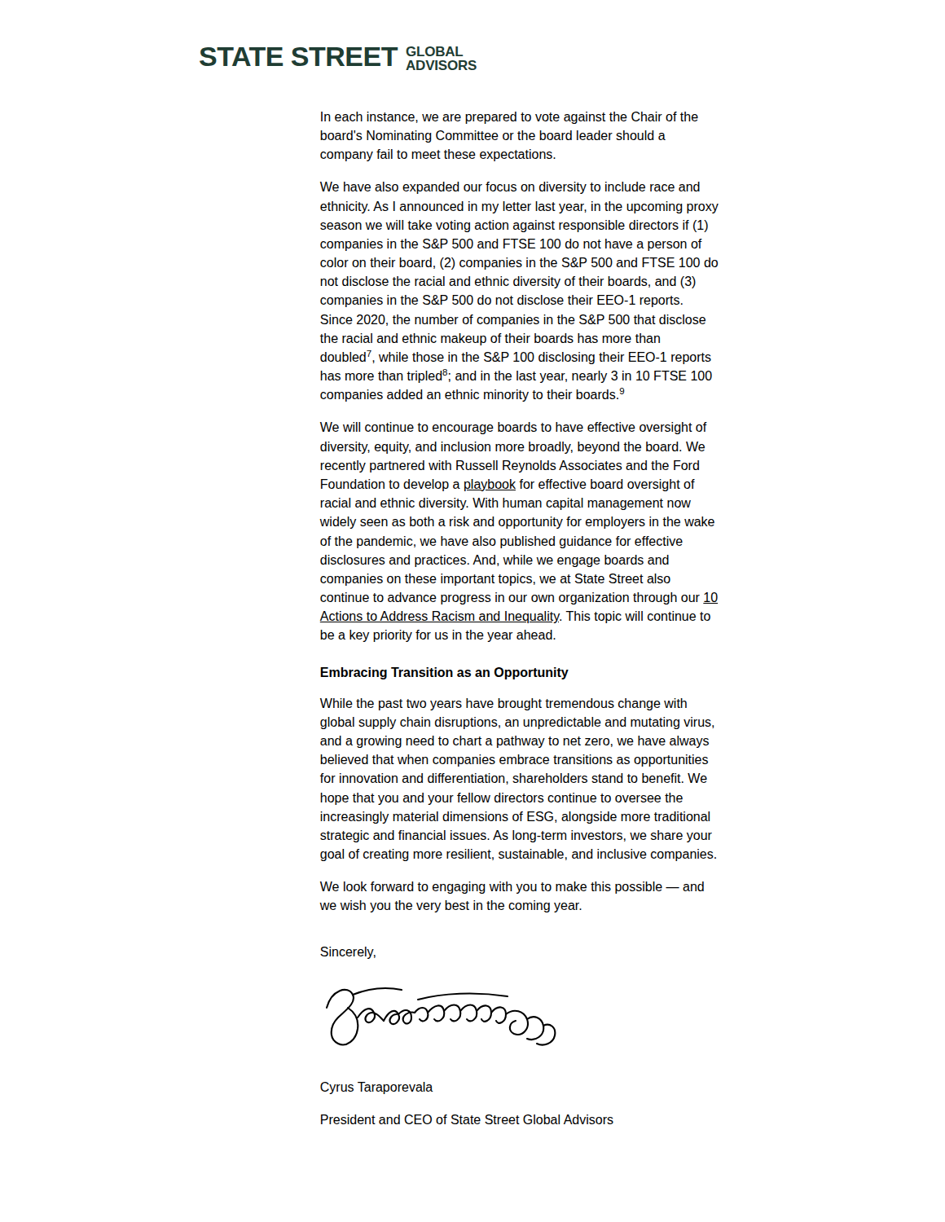STATE STREET
GLOBAL ADVISORS
In each instance, we are prepared to vote against the Chair of the board's Nominating Committee or the board leader should a company fail to meet these expectations.
We have also expanded our focus on diversity to include race and ethnicity. As I announced in my letter last year, in the upcoming proxy season we will take voting action against responsible directors if (1) companies in the S&P 500 and FTSE 100 do not have a person of color on their board, (2) companies in the S&P 500 and FTSE 100 do not disclose the racial and ethnic diversity of their boards, and (3) companies in the S&P 500 do not disclose their EEO-1 reports. Since 2020, the number of companies in the S&P 500 that disclose the racial and ethnic makeup of their boards has more than doubled7, while those in the S&P 100 disclosing their EEO-1 reports has more than tripled8; and in the last year, nearly 3 in 10 FTSE 100 companies added an ethnic minority to their boards.9
We will continue to encourage boards to have effective oversight of diversity, equity, and inclusion more broadly, beyond the board. We recently partnered with Russell Reynolds Associates and the Ford Foundation to develop a playbook for effective board oversight of racial and ethnic diversity. With human capital management now widely seen as both a risk and opportunity for employers in the wake of the pandemic, we have also published guidance for effective disclosures and practices. And, while we engage boards and companies on these important topics, we at State Street also continue to advance progress in our own organization through our 10 Actions to Address Racism and Inequality. This topic will continue to be a key priority for us in the year ahead.
Embracing Transition as an Opportunity
While the past two years have brought tremendous change with global supply chain disruptions, an unpredictable and mutating virus, and a growing need to chart a pathway to net zero, we have always believed that when companies embrace transitions as opportunities for innovation and differentiation, shareholders stand to benefit. We hope that you and your fellow directors continue to oversee the increasingly material dimensions of ESG, alongside more traditional strategic and financial issues. As long-term investors, we share your goal of creating more resilient, sustainable, and inclusive companies.
We look forward to engaging with you to make this possible — and we wish you the very best in the coming year.
Sincerely,
Cyrus Taraporevala
President and CEO of State Street Global Advisors